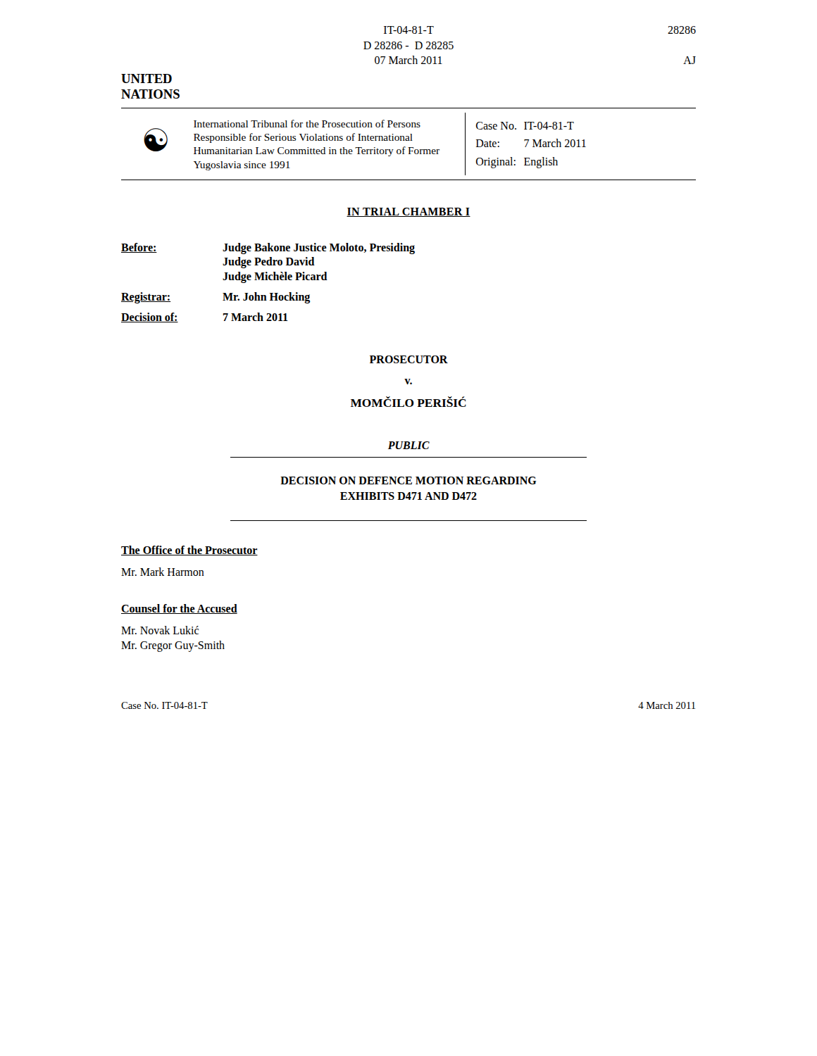28286
AJ
IT-04-81-T
D 28286 - D 28285
07 March 2011
UNITED
NATIONS
| ☯ | International Tribunal for the Prosecution of Persons Responsible for Serious Violations of International Humanitarian Law Committed in the Territory of Former Yugoslavia since 1991 | | / Case No. / IT-04-81-T / / Date: / 7 March 2011 / / Original: / English / |
IN TRIAL CHAMBER I
| Before: | Judge Bakone Justice Moloto, Presiding Judge Pedro David Judge Michèle Picard |
| Registrar: | Mr. John Hocking |
| Decision of: | 7 March 2011 |
PROSECUTOR
v.
MOMČILO PERIŠIĆ
PUBLIC
DECISION ON DEFENCE MOTION REGARDING
EXHIBITS D471 AND D472
The Office of the Prosecutor
Mr. Mark Harmon
Counsel for the Accused
Mr. Novak Lukić
Mr. Gregor Guy-Smith
Case No. IT-04-81-T 4 March 2011